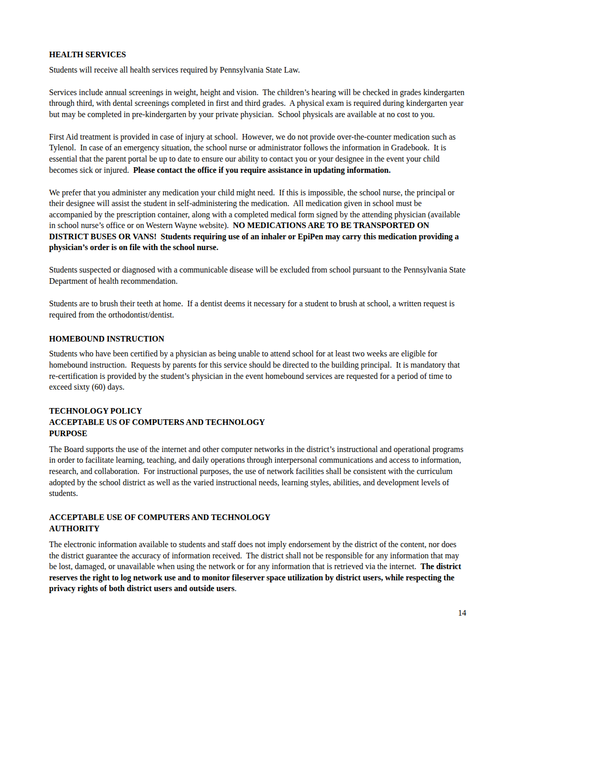Health Services
Students will receive all health services required by Pennsylvania State Law.
Services include annual screenings in weight, height and vision. The children’s hearing will be checked in grades kindergarten through third, with dental screenings completed in first and third grades. A physical exam is required during kindergarten year but may be completed in pre-kindergarten by your private physician. School physicals are available at no cost to you.
First Aid treatment is provided in case of injury at school. However, we do not provide over-the-counter medication such as Tylenol. In case of an emergency situation, the school nurse or administrator follows the information in Gradebook. It is essential that the parent portal be up to date to ensure our ability to contact you or your designee in the event your child becomes sick or injured. Please contact the office if you require assistance in updating information.
We prefer that you administer any medication your child might need. If this is impossible, the school nurse, the principal or their designee will assist the student in self-administering the medication. All medication given in school must be accompanied by the prescription container, along with a completed medical form signed by the attending physician (available in school nurse’s office or on Western Wayne website). NO MEDICATIONS ARE TO BE TRANSPORTED ON DISTRICT BUSES OR VANS! Students requiring use of an inhaler or EpiPen may carry this medication providing a physician’s order is on file with the school nurse.
Students suspected or diagnosed with a communicable disease will be excluded from school pursuant to the Pennsylvania State Department of health recommendation.
Students are to brush their teeth at home. If a dentist deems it necessary for a student to brush at school, a written request is required from the orthodontist/dentist.
Homebound Instruction
Students who have been certified by a physician as being unable to attend school for at least two weeks are eligible for homebound instruction. Requests by parents for this service should be directed to the building principal. It is mandatory that re-certification is provided by the student’s physician in the event homebound services are requested for a period of time to exceed sixty (60) days.
TECHNOLOGY POLICY
ACCEPTABLE US OF COMPUTERS AND TECHNOLOGY
PURPOSE
The Board supports the use of the internet and other computer networks in the district’s instructional and operational programs in order to facilitate learning, teaching, and daily operations through interpersonal communications and access to information, research, and collaboration. For instructional purposes, the use of network facilities shall be consistent with the curriculum adopted by the school district as well as the varied instructional needs, learning styles, abilities, and development levels of students.
ACCEPTABLE USE OF COMPUTERS AND TECHNOLOGY
AUTHORITY
The electronic information available to students and staff does not imply endorsement by the district of the content, nor does the district guarantee the accuracy of information received. The district shall not be responsible for any information that may be lost, damaged, or unavailable when using the network or for any information that is retrieved via the internet. The district reserves the right to log network use and to monitor fileserver space utilization by district users, while respecting the privacy rights of both district users and outside users.
14